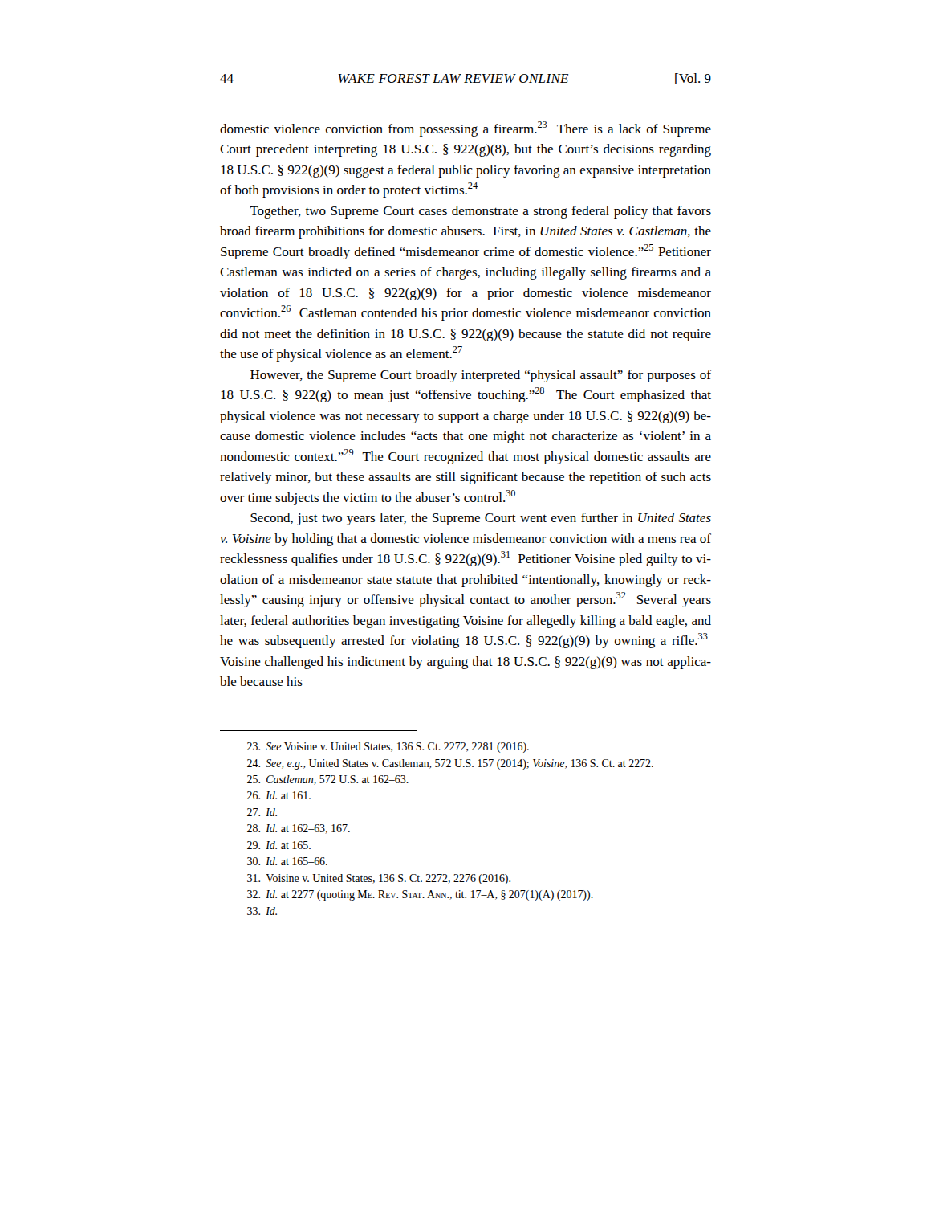44
WAKE FOREST LAW REVIEW ONLINE
[Vol. 9
domestic violence conviction from possessing a firearm.23 There is a lack of Supreme Court precedent interpreting 18 U.S.C. § 922(g)(8), but the Court’s decisions regarding 18 U.S.C. § 922(g)(9) suggest a federal public policy favoring an expansive interpretation of both provisions in order to protect victims.24
Together, two Supreme Court cases demonstrate a strong federal policy that favors broad firearm prohibitions for domestic abusers. First, in United States v. Castleman, the Supreme Court broadly defined “misdemeanor crime of domestic violence.”25 Petitioner Castleman was indicted on a series of charges, including illegally selling firearms and a violation of 18 U.S.C. § 922(g)(9) for a prior domestic violence misdemeanor conviction.26 Castleman contended his prior domestic violence misdemeanor conviction did not meet the definition in 18 U.S.C. § 922(g)(9) because the statute did not require the use of physical violence as an element.27
However, the Supreme Court broadly interpreted “physical assault” for purposes of 18 U.S.C. § 922(g) to mean just “offensive touching.”28 The Court emphasized that physical violence was not necessary to support a charge under 18 U.S.C. § 922(g)(9) because domestic violence includes “acts that one might not characterize as ‘violent’ in a nondomestic context.”29 The Court recognized that most physical domestic assaults are relatively minor, but these assaults are still significant because the repetition of such acts over time subjects the victim to the abuser’s control.30
Second, just two years later, the Supreme Court went even further in United States v. Voisine by holding that a domestic violence misdemeanor conviction with a mens rea of recklessness qualifies under 18 U.S.C. § 922(g)(9).31 Petitioner Voisine pled guilty to violation of a misdemeanor state statute that prohibited “intentionally, knowingly or recklessly” causing injury or offensive physical contact to another person.32 Several years later, federal authorities began investigating Voisine for allegedly killing a bald eagle, and he was subsequently arrested for violating 18 U.S.C. § 922(g)(9) by owning a rifle.33 Voisine challenged his indictment by arguing that 18 U.S.C. § 922(g)(9) was not applicable because his
23. See Voisine v. United States, 136 S. Ct. 2272, 2281 (2016).
24. See, e.g., United States v. Castleman, 572 U.S. 157 (2014); Voisine, 136 S. Ct. at 2272.
25. Castleman, 572 U.S. at 162–63.
26. Id. at 161.
27. Id.
28. Id. at 162–63, 167.
29. Id. at 165.
30. Id. at 165–66.
31. Voisine v. United States, 136 S. Ct. 2272, 2276 (2016).
32. Id. at 2277 (quoting Me. Rev. Stat. Ann., tit. 17–A, § 207(1)(A) (2017)).
33. Id.